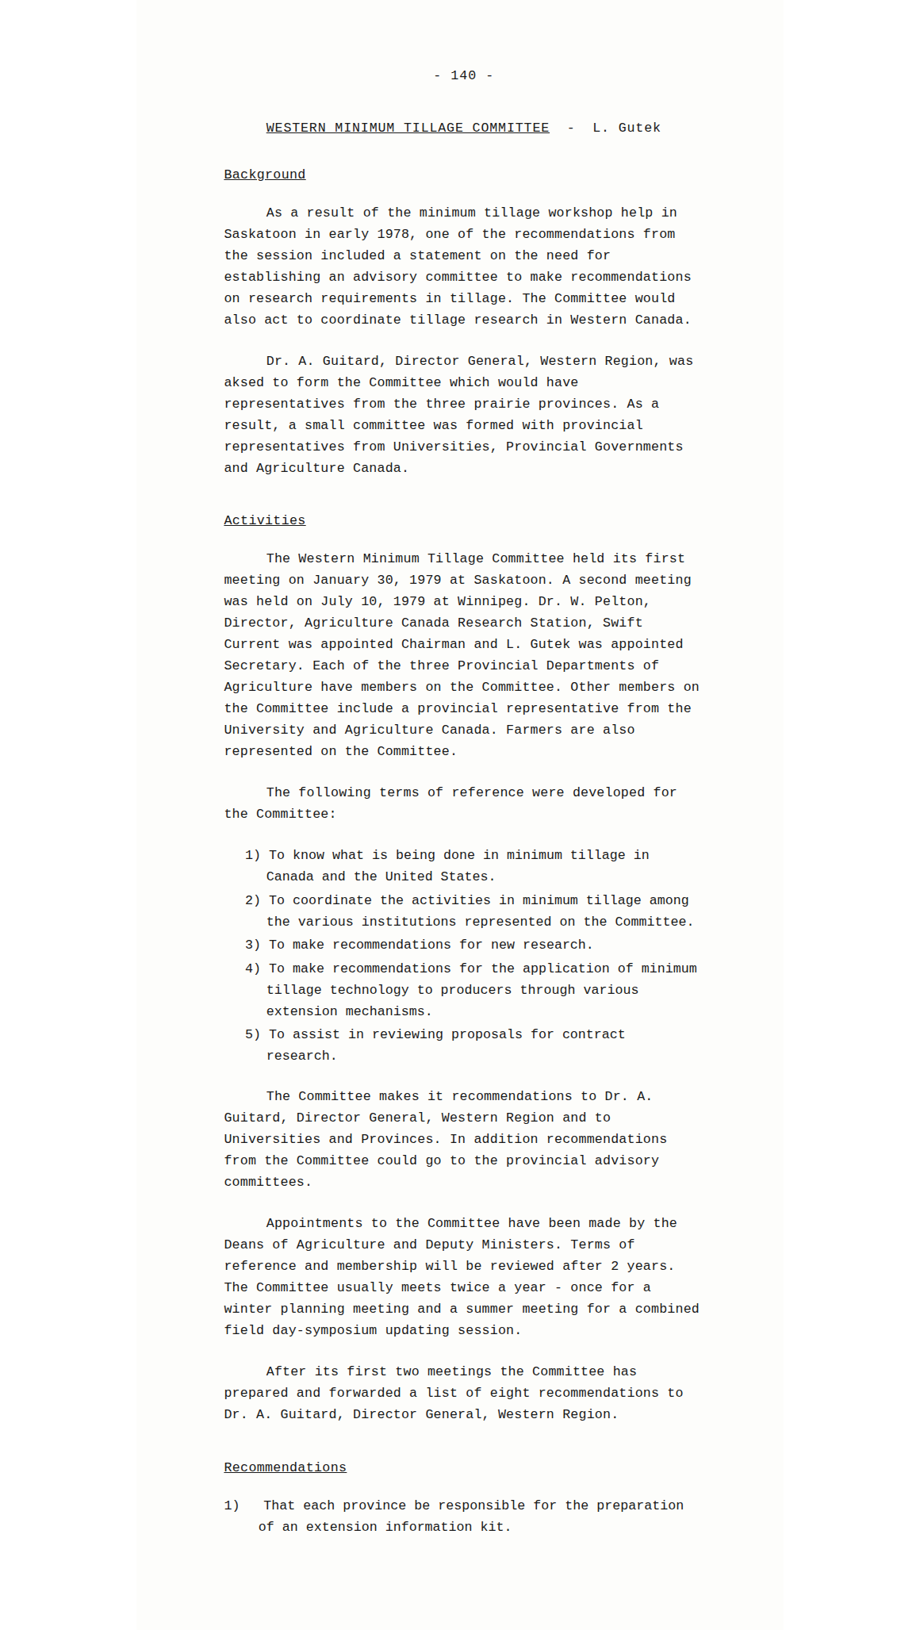- 140 -
WESTERN MINIMUM TILLAGE COMMITTEE - L. Gutek
Background
As a result of the minimum tillage workshop help in Saskatoon in early 1978, one of the recommendations from the session included a statement on the need for establishing an advisory committee to make recommendations on research requirements in tillage. The Committee would also act to coordinate tillage research in Western Canada.
Dr. A. Guitard, Director General, Western Region, was aksed to form the Committee which would have representatives from the three prairie provinces. As a result, a small committee was formed with provincial representatives from Universities, Provincial Governments and Agriculture Canada.
Activities
The Western Minimum Tillage Committee held its first meeting on January 30, 1979 at Saskatoon. A second meeting was held on July 10, 1979 at Winnipeg. Dr. W. Pelton, Director, Agriculture Canada Research Station, Swift Current was appointed Chairman and L. Gutek was appointed Secretary. Each of the three Provincial Departments of Agriculture have members on the Committee. Other members on the Committee include a provincial representative from the University and Agriculture Canada. Farmers are also represented on the Committee.
The following terms of reference were developed for the Committee:
1) To know what is being done in minimum tillage in Canada and the United States.
2) To coordinate the activities in minimum tillage among the various institutions represented on the Committee.
3) To make recommendations for new research.
4) To make recommendations for the application of minimum tillage technology to producers through various extension mechanisms.
5) To assist in reviewing proposals for contract research.
The Committee makes it recommendations to Dr. A. Guitard, Director General, Western Region and to Universities and Provinces. In addition recommendations from the Committee could go to the provincial advisory committees.
Appointments to the Committee have been made by the Deans of Agriculture and Deputy Ministers. Terms of reference and membership will be reviewed after 2 years. The Committee usually meets twice a year - once for a winter planning meeting and a summer meeting for a combined field day-symposium updating session.
After its first two meetings the Committee has prepared and forwarded a list of eight recommendations to Dr. A. Guitard, Director General, Western Region.
Recommendations
1) That each province be responsible for the preparation of an extension information kit.